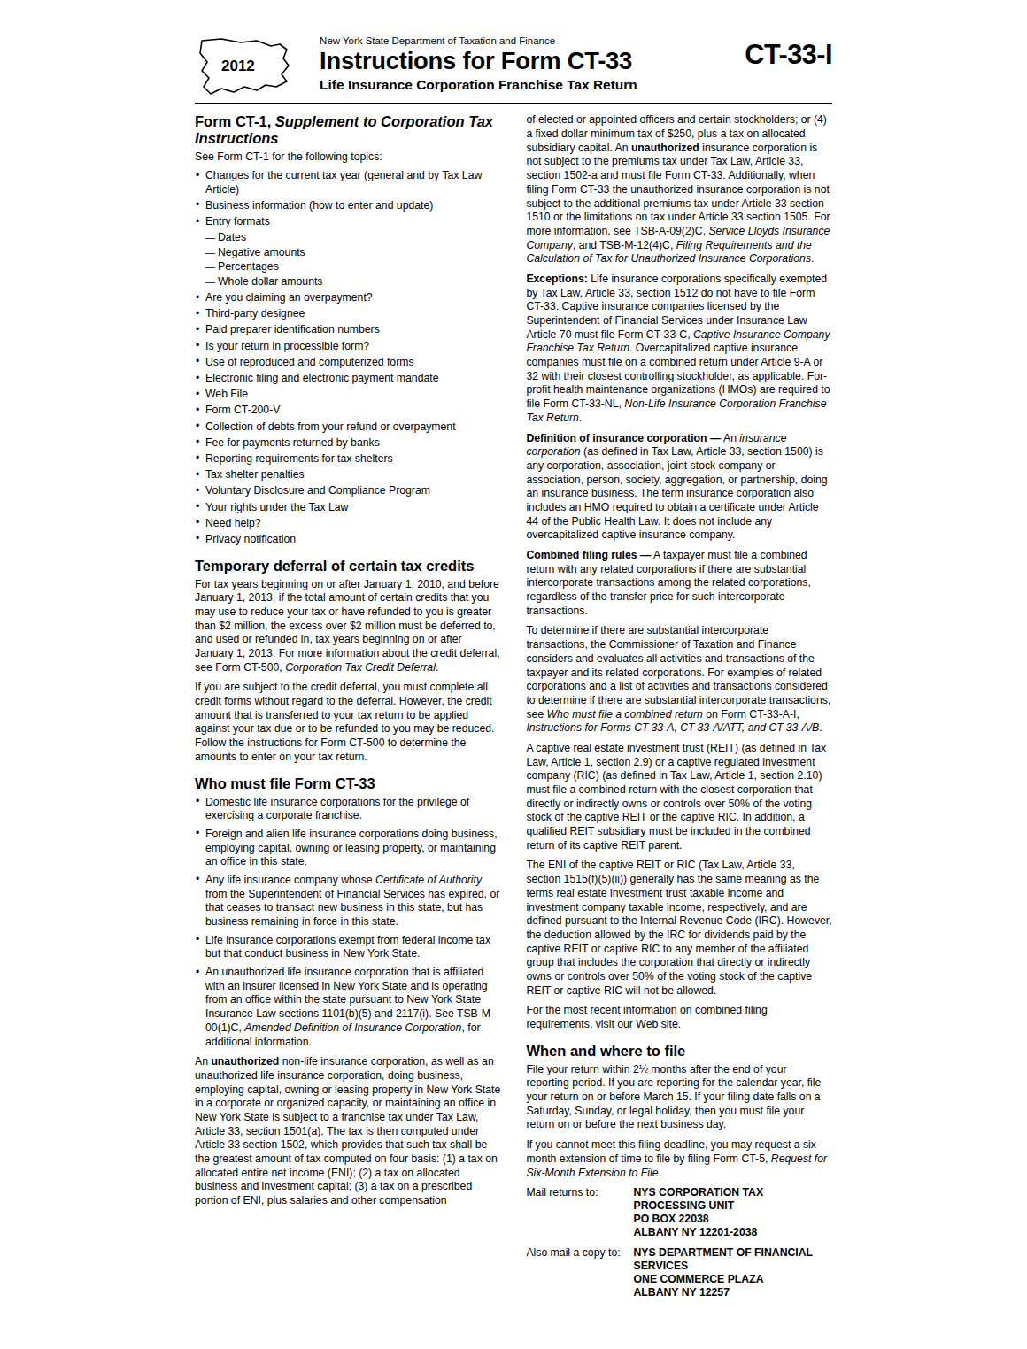2012
New York State Department of Taxation and Finance
Instructions for Form CT-33
Life Insurance Corporation Franchise Tax Return
CT-33-I
Form CT-1, Supplement to Corporation Tax Instructions
See Form CT-1 for the following topics:
Changes for the current tax year (general and by Tax Law Article)
Business information (how to enter and update)
Entry formats
Dates
Negative amounts
Percentages
Whole dollar amounts
Are you claiming an overpayment?
Third-party designee
Paid preparer identification numbers
Is your return in processible form?
Use of reproduced and computerized forms
Electronic filing and electronic payment mandate
Web File
Form CT-200-V
Collection of debts from your refund or overpayment
Fee for payments returned by banks
Reporting requirements for tax shelters
Tax shelter penalties
Voluntary Disclosure and Compliance Program
Your rights under the Tax Law
Need help?
Privacy notification
Temporary deferral of certain tax credits
For tax years beginning on or after January 1, 2010, and before January 1, 2013, if the total amount of certain credits that you may use to reduce your tax or have refunded to you is greater than $2 million, the excess over $2 million must be deferred to, and used or refunded in, tax years beginning on or after January 1, 2013. For more information about the credit deferral, see Form CT-500, Corporation Tax Credit Deferral.
If you are subject to the credit deferral, you must complete all credit forms without regard to the deferral. However, the credit amount that is transferred to your tax return to be applied against your tax due or to be refunded to you may be reduced. Follow the instructions for Form CT-500 to determine the amounts to enter on your tax return.
Who must file Form CT-33
Domestic life insurance corporations for the privilege of exercising a corporate franchise.
Foreign and alien life insurance corporations doing business, employing capital, owning or leasing property, or maintaining an office in this state.
Any life insurance company whose Certificate of Authority from the Superintendent of Financial Services has expired, or that ceases to transact new business in this state, but has business remaining in force in this state.
Life insurance corporations exempt from federal income tax but that conduct business in New York State.
An unauthorized life insurance corporation that is affiliated with an insurer licensed in New York State and is operating from an office within the state pursuant to New York State Insurance Law sections 1101(b)(5) and 2117(i). See TSB-M-00(1)C, Amended Definition of Insurance Corporation, for additional information.
An unauthorized non-life insurance corporation, as well as an unauthorized life insurance corporation, doing business, employing capital, owning or leasing property in New York State in a corporate or organized capacity, or maintaining an office in New York State is subject to a franchise tax under Tax Law, Article 33, section 1501(a). The tax is then computed under Article 33 section 1502, which provides that such tax shall be the greatest amount of tax computed on four basis: (1) a tax on allocated entire net income (ENI); (2) a tax on allocated business and investment capital; (3) a tax on a prescribed portion of ENI, plus salaries and other compensation
of elected or appointed officers and certain stockholders; or (4) a fixed dollar minimum tax of $250, plus a tax on allocated subsidiary capital. An unauthorized insurance corporation is not subject to the premiums tax under Tax Law, Article 33, section 1502-a and must file Form CT-33. Additionally, when filing Form CT-33 the unauthorized insurance corporation is not subject to the additional premiums tax under Article 33 section 1510 or the limitations on tax under Article 33 section 1505. For more information, see TSB-A-09(2)C, Service Lloyds Insurance Company, and TSB-M-12(4)C, Filing Requirements and the Calculation of Tax for Unauthorized Insurance Corporations.
Exceptions: Life insurance corporations specifically exempted by Tax Law, Article 33, section 1512 do not have to file Form CT-33. Captive insurance companies licensed by the Superintendent of Financial Services under Insurance Law Article 70 must file Form CT-33-C, Captive Insurance Company Franchise Tax Return. Overcapitalized captive insurance companies must file on a combined return under Article 9-A or 32 with their closest controlling stockholder, as applicable. For-profit health maintenance organizations (HMOs) are required to file Form CT-33-NL, Non-Life Insurance Corporation Franchise Tax Return.
Definition of insurance corporation — An insurance corporation (as defined in Tax Law, Article 33, section 1500) is any corporation, association, joint stock company or association, person, society, aggregation, or partnership, doing an insurance business. The term insurance corporation also includes an HMO required to obtain a certificate under Article 44 of the Public Health Law. It does not include any overcapitalized captive insurance company.
Combined filing rules — A taxpayer must file a combined return with any related corporations if there are substantial intercorporate transactions among the related corporations, regardless of the transfer price for such intercorporate transactions.
To determine if there are substantial intercorporate transactions, the Commissioner of Taxation and Finance considers and evaluates all activities and transactions of the taxpayer and its related corporations. For examples of related corporations and a list of activities and transactions considered to determine if there are substantial intercorporate transactions, see Who must file a combined return on Form CT-33-A-I, Instructions for Forms CT-33-A, CT-33-A/ATT, and CT-33-A/B.
A captive real estate investment trust (REIT) (as defined in Tax Law, Article 1, section 2.9) or a captive regulated investment company (RIC) (as defined in Tax Law, Article 1, section 2.10) must file a combined return with the closest corporation that directly or indirectly owns or controls over 50% of the voting stock of the captive REIT or the captive RIC. In addition, a qualified REIT subsidiary must be included in the combined return of its captive REIT parent.
The ENI of the captive REIT or RIC (Tax Law, Article 33, section 1515(f)(5)(ii)) generally has the same meaning as the terms real estate investment trust taxable income and investment company taxable income, respectively, and are defined pursuant to the Internal Revenue Code (IRC). However, the deduction allowed by the IRC for dividends paid by the captive REIT or captive RIC to any member of the affiliated group that includes the corporation that directly or indirectly owns or controls over 50% of the voting stock of the captive REIT or captive RIC will not be allowed.
For the most recent information on combined filing requirements, visit our Web site.
When and where to file
File your return within 2½ months after the end of your reporting period. If you are reporting for the calendar year, file your return on or before March 15. If your filing date falls on a Saturday, Sunday, or legal holiday, then you must file your return on or before the next business day.
If you cannot meet this filing deadline, you may request a six-month extension of time to file by filing Form CT-5, Request for Six-Month Extension to File.
Mail returns to:
NYS CORPORATION TAX
PROCESSING UNIT
PO BOX 22038
ALBANY NY 12201-2038
Also mail a copy to:
NYS DEPARTMENT OF FINANCIAL SERVICES
ONE COMMERCE PLAZA
ALBANY NY 12257